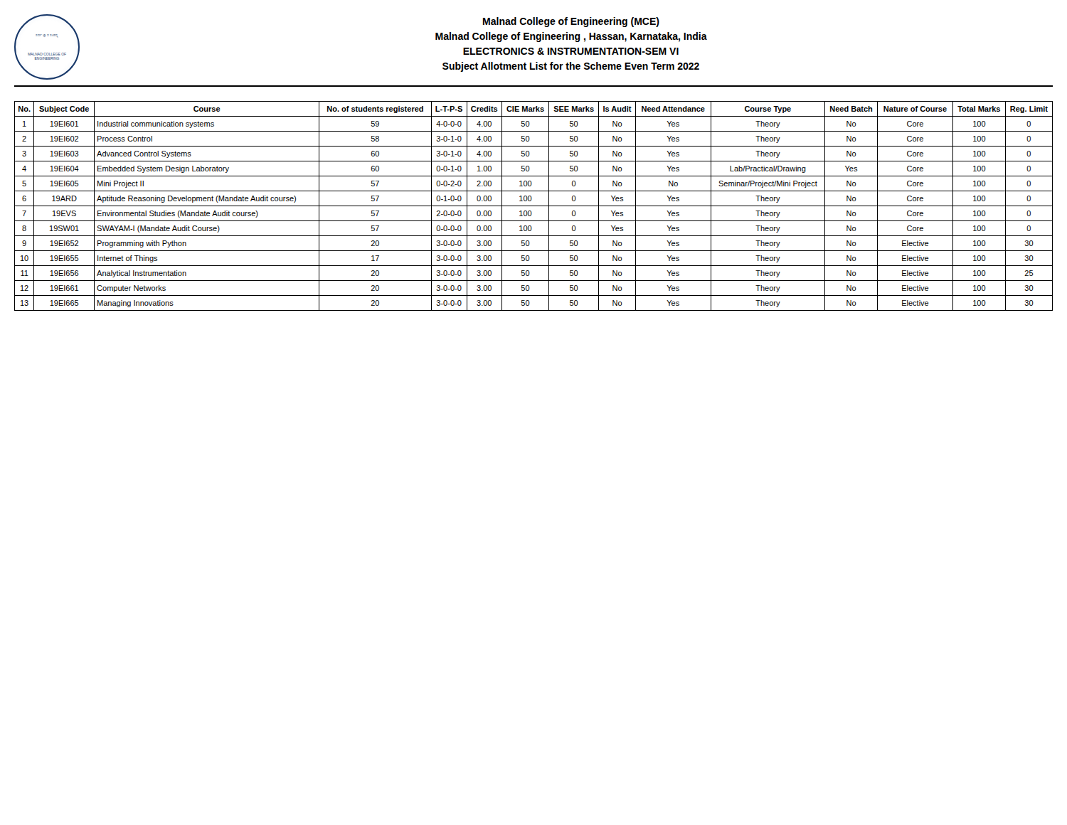ಸರ್ವ ಜ್ಞಾನ ಸಂಪನ್ನ
MALNAD COLLEGE OF ENGINEERING
Malnad College of Engineering (MCE)
Malnad College of Engineering , Hassan, Karnataka, India
ELECTRONICS & INSTRUMENTATION-SEM VI
Subject Allotment List for the Scheme Even Term 2022
| No. | Subject Code | Course | No. of students registered | L-T-P-S | Credits | CIE Marks | SEE Marks | Is Audit | Need Attendance | Course Type | Need Batch | Nature of Course | Total Marks | Reg. Limit |
| --- | --- | --- | --- | --- | --- | --- | --- | --- | --- | --- | --- | --- | --- | --- |
| 1 | 19EI601 | Industrial communication systems | 59 | 4-0-0-0 | 4.00 | 50 | 50 | No | Yes | Theory | No | Core | 100 | 0 |
| 2 | 19EI602 | Process Control | 58 | 3-0-1-0 | 4.00 | 50 | 50 | No | Yes | Theory | No | Core | 100 | 0 |
| 3 | 19EI603 | Advanced Control Systems | 60 | 3-0-1-0 | 4.00 | 50 | 50 | No | Yes | Theory | No | Core | 100 | 0 |
| 4 | 19EI604 | Embedded System Design Laboratory | 60 | 0-0-1-0 | 1.00 | 50 | 50 | No | Yes | Lab/Practical/Drawing | Yes | Core | 100 | 0 |
| 5 | 19EI605 | Mini Project II | 57 | 0-0-2-0 | 2.00 | 100 | 0 | No | No | Seminar/Project/Mini Project | No | Core | 100 | 0 |
| 6 | 19ARD | Aptitude Reasoning Development (Mandate Audit course) | 57 | 0-1-0-0 | 0.00 | 100 | 0 | Yes | Yes | Theory | No | Core | 100 | 0 |
| 7 | 19EVS | Environmental Studies (Mandate Audit course) | 57 | 2-0-0-0 | 0.00 | 100 | 0 | Yes | Yes | Theory | No | Core | 100 | 0 |
| 8 | 19SW01 | SWAYAM-I (Mandate Audit Course) | 57 | 0-0-0-0 | 0.00 | 100 | 0 | Yes | Yes | Theory | No | Core | 100 | 0 |
| 9 | 19EI652 | Programming with Python | 20 | 3-0-0-0 | 3.00 | 50 | 50 | No | Yes | Theory | No | Elective | 100 | 30 |
| 10 | 19EI655 | Internet of Things | 17 | 3-0-0-0 | 3.00 | 50 | 50 | No | Yes | Theory | No | Elective | 100 | 30 |
| 11 | 19EI656 | Analytical Instrumentation | 20 | 3-0-0-0 | 3.00 | 50 | 50 | No | Yes | Theory | No | Elective | 100 | 25 |
| 12 | 19EI661 | Computer Networks | 20 | 3-0-0-0 | 3.00 | 50 | 50 | No | Yes | Theory | No | Elective | 100 | 30 |
| 13 | 19EI665 | Managing Innovations | 20 | 3-0-0-0 | 3.00 | 50 | 50 | No | Yes | Theory | No | Elective | 100 | 30 |